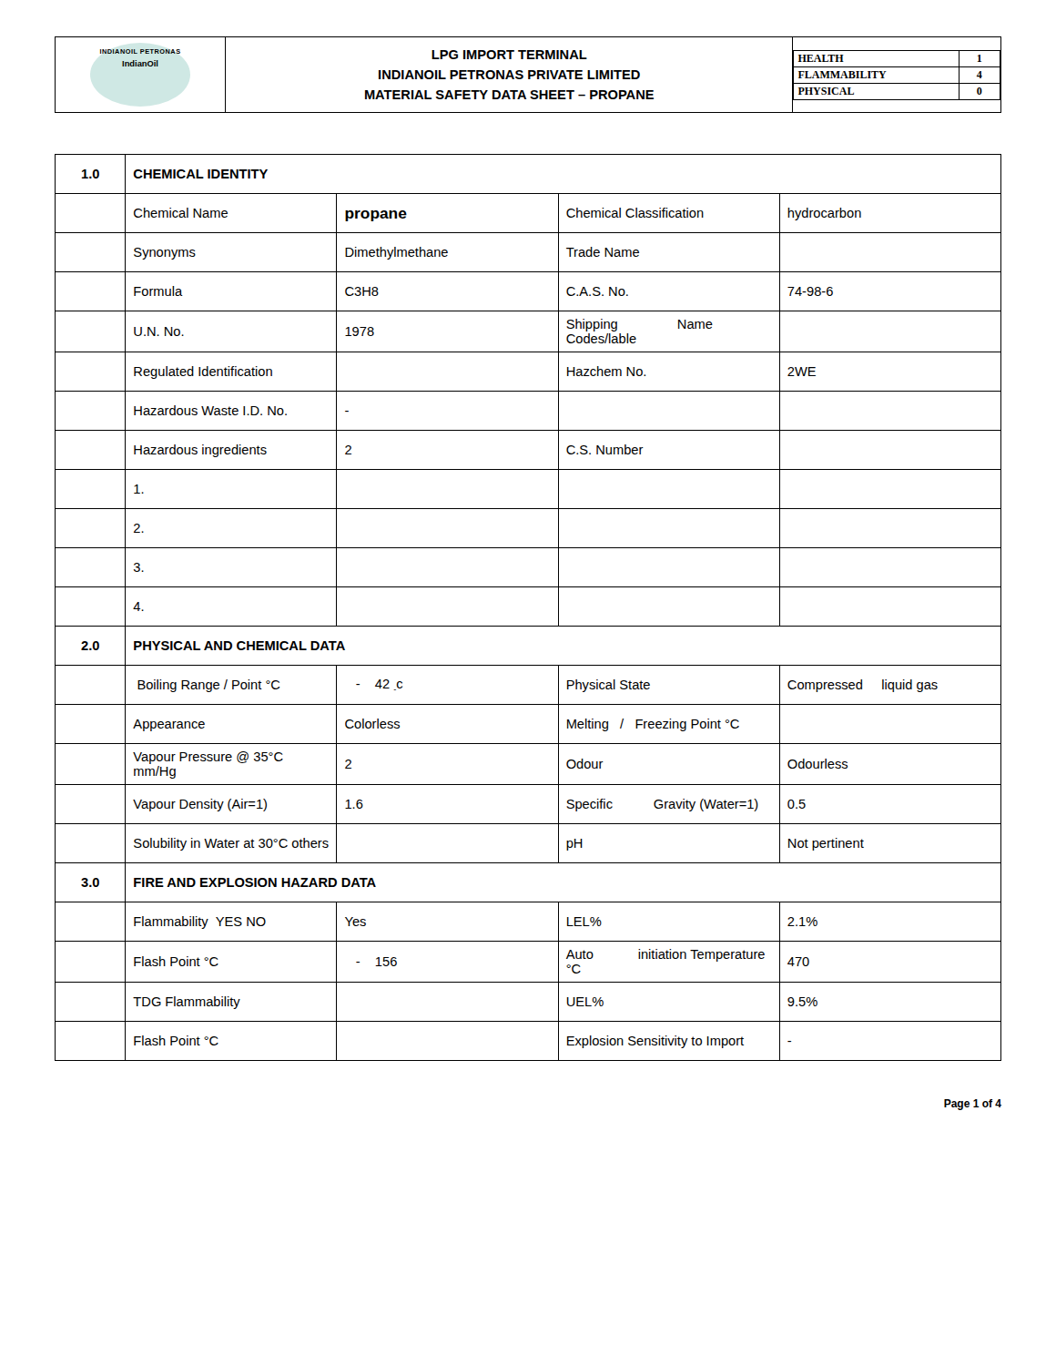| INDIANOIL PETRONAS IndianOil | LPG IMPORT TERMINAL INDIANOIL PETRONAS PRIVATE LIMITED MATERIAL SAFETY DATA SHEET – PROPANE | / HEALTH / 1 / / FLAMMABILITY / 4 / / PHYSICAL / 0 / |
| 1.0 | CHEMICAL IDENTITY |
| | Chemical Name | propane | Chemical Classification | hydrocarbon |
| | Synonyms | Dimethylmethane | Trade Name | |
| | Formula | C3H8 | C.A.S. No. | 74-98-6 |
| | U.N. No. | 1978 | Shipping Name Codes/lable | |
| | Regulated Identification | | Hazchem No. | 2WE |
| | Hazardous Waste I.D. No. | - | | |
| | Hazardous ingredients | 2 | C.S. Number | |
| | 1. | | | |
| | 2. | | | |
| | 3. | | | |
| | 4. | | | |
| 2.0 | PHYSICAL AND CHEMICAL DATA |
| | Boiling Range / Point °C | - 42 - c | Physical State | Compressed liquid gas |
| | Appearance | Colorless | Melting / Freezing Point °C | |
| | Vapour Pressure @ 35°C mm/Hg | 2 | Odour | Odourless |
| | Vapour Density (Air=1) | 1.6 | Specific Gravity (Water=1) | 0.5 |
| | Solubility in Water at 30°C others | | pH | Not pertinent |
| 3.0 | FIRE AND EXPLOSION HAZARD DATA |
| | Flammability YES NO | Yes | LEL% | 2.1% |
| | Flash Point °C | - 156 | Auto initiation Temperature °C | 470 |
| | TDG Flammability | | UEL% | 9.5% |
| | Flash Point °C | | Explosion Sensitivity to Import | - |
Page 1 of 4